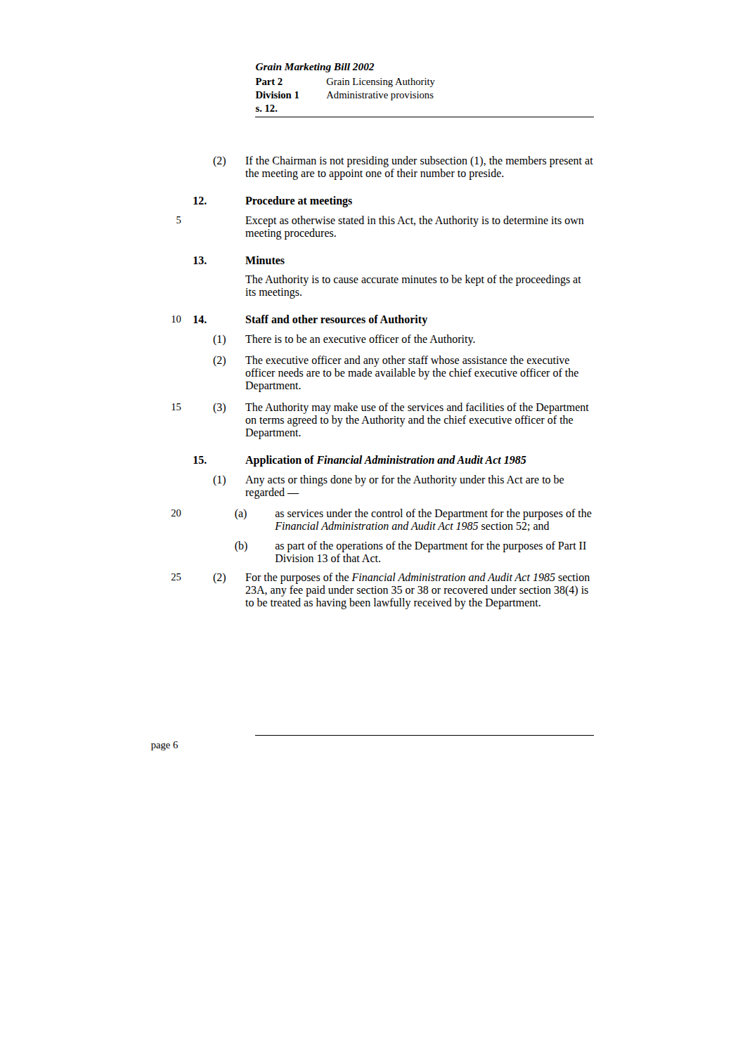Grain Marketing Bill 2002
| Part 2 | Grain Licensing Authority |
| Division 1 | Administrative provisions |
s. 12.
(2)
If the Chairman is not presiding under subsection (1), the members present at the meeting are to appoint one of their number to preside.
12.
Procedure at meetings
5
Except as otherwise stated in this Act, the Authority is to determine its own meeting procedures.
13.
Minutes
The Authority is to cause accurate minutes to be kept of the proceedings at its meetings.
10
14.
Staff and other resources of Authority
(1)
There is to be an executive officer of the Authority.
(2)
The executive officer and any other staff whose assistance the executive officer needs are to be made available by the chief executive officer of the Department.
15
(3)
The Authority may make use of the services and facilities of the Department on terms agreed to by the Authority and the chief executive officer of the Department.
15.
Application of Financial Administration and Audit Act 1985
(1)
Any acts or things done by or for the Authority under this Act are to be regarded —
20
(a)
as services under the control of the Department for the purposes of the Financial Administration and Audit Act 1985 section 52; and
(b)
as part of the operations of the Department for the purposes of Part II Division 13 of that Act.
25
(2)
For the purposes of the Financial Administration and Audit Act 1985 section 23A, any fee paid under section 35 or 38 or recovered under section 38(4) is to be treated as having been lawfully received by the Department.
page 6